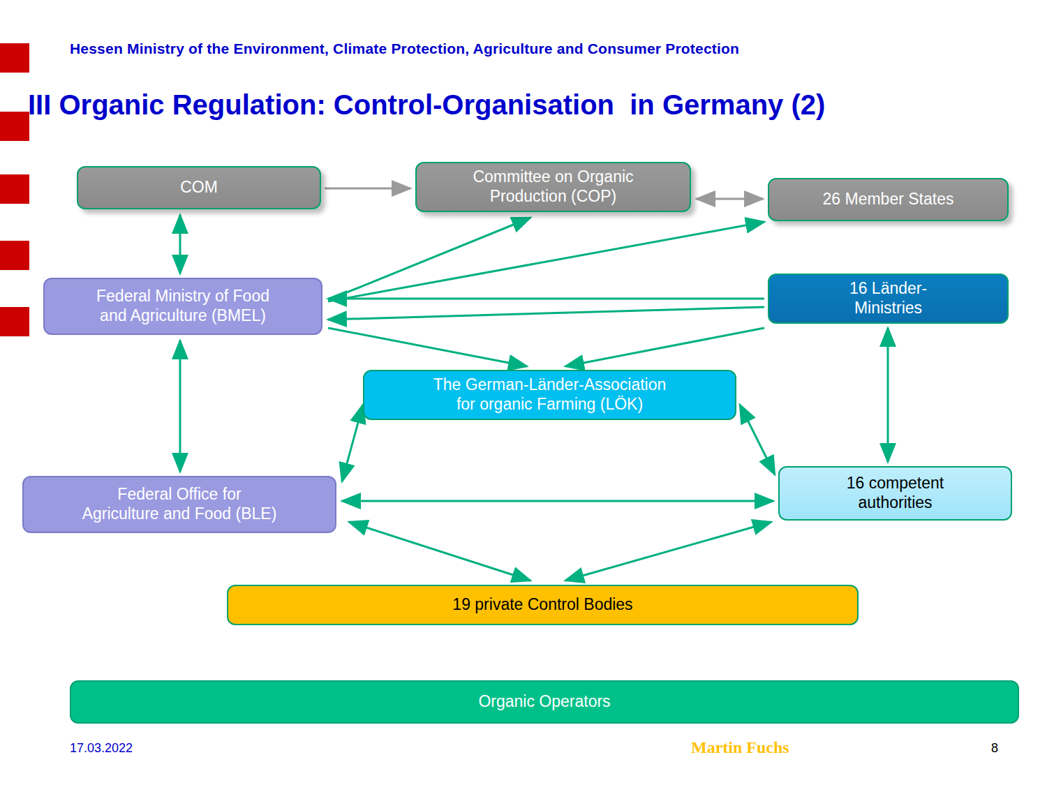Hessen Ministry of the Environment, Climate Protection, Agriculture and Consumer Protection
III Organic Regulation: Control-Organisation in Germany (2)
COM
Committee on Organic
Production (COP)
26 Member States
Federal Ministry of Food
and Agriculture (BMEL)
16 Länder-
Ministries
The German-Länder-Association
for organic Farming (LÖK)
Federal Office for
Agriculture and Food (BLE)
16 competent
authorities
19 private Control Bodies
Organic Operators
17.03.2022
Martin Fuchs
8